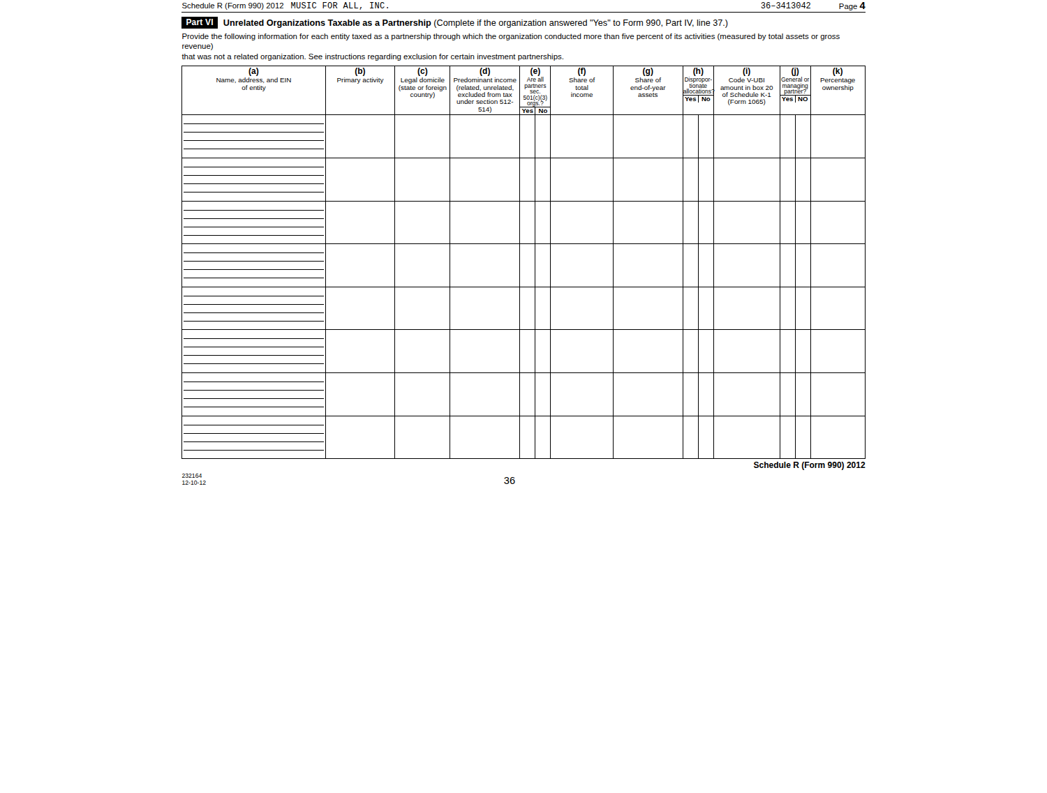Schedule R (Form 990) 2012MUSIC FOR ALL, INC.
36–3413042
Page 4
Part VI
Unrelated Organizations Taxable as a Partnership (Complete if the organization answered "Yes" to Form 990, Part IV, line 37.)
Provide the following information for each entity taxed as a partnership through which the organization conducted more than five percent of its activities (measured by total assets or gross revenue)
that was not a related organization. See instructions regarding exclusion for certain investment partnerships.
| (a) Name, address, and EIN of entity | (b) Primary activity | (c) Legal domicile (state or foreign country) | (d) Predominant income (related, unrelated, excluded from tax under section 512-514) | (e) Are all partners sec. 501(c)(3) orgs.? Yes No | (f) Share of total income | (g) Share of end-of-year assets | (h) Dispropor- tionate allocations? Yes No | (i) Code V-UBI amount in box 20 of Schedule K-1 (Form 1065) | (j) General or managing partner? Yes NO | (k) Percentage ownership |
| --- | --- | --- | --- | --- | --- | --- | --- | --- | --- | --- |
Schedule R (Form 990) 2012
232164
12-10-12
36
Schedule R (Form 990) 2012